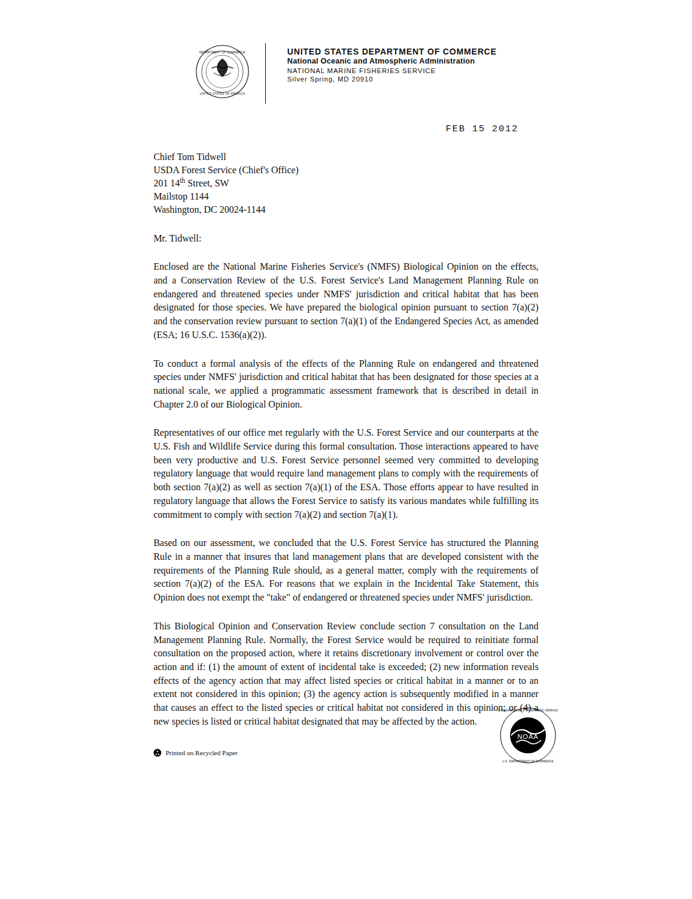DEPARTMENT OF COMMERCE UNITED STATES OF AMERICA
UNITED STATES DEPARTMENT OF COMMERCE
National Oceanic and Atmospheric Administration
NATIONAL MARINE FISHERIES SERVICE
Silver Spring, MD 20910
FEB 15 2012
Chief Tom Tidwell
USDA Forest Service (Chief's Office)
201 14th Street, SW
Mailstop 1144
Washington, DC 20024-1144
Mr. Tidwell:
Enclosed are the National Marine Fisheries Service's (NMFS) Biological Opinion on the effects, and a Conservation Review of the U.S. Forest Service's Land Management Planning Rule on endangered and threatened species under NMFS' jurisdiction and critical habitat that has been designated for those species. We have prepared the biological opinion pursuant to section 7(a)(2) and the conservation review pursuant to section 7(a)(1) of the Endangered Species Act, as amended (ESA; 16 U.S.C. 1536(a)(2)).
To conduct a formal analysis of the effects of the Planning Rule on endangered and threatened species under NMFS' jurisdiction and critical habitat that has been designated for those species at a national scale, we applied a programmatic assessment framework that is described in detail in Chapter 2.0 of our Biological Opinion.
Representatives of our office met regularly with the U.S. Forest Service and our counterparts at the U.S. Fish and Wildlife Service during this formal consultation. Those interactions appeared to have been very productive and U.S. Forest Service personnel seemed very committed to developing regulatory language that would require land management plans to comply with the requirements of both section 7(a)(2) as well as section 7(a)(1) of the ESA. Those efforts appear to have resulted in regulatory language that allows the Forest Service to satisfy its various mandates while fulfilling its commitment to comply with section 7(a)(2) and section 7(a)(1).
Based on our assessment, we concluded that the U.S. Forest Service has structured the Planning Rule in a manner that insures that land management plans that are developed consistent with the requirements of the Planning Rule should, as a general matter, comply with the requirements of section 7(a)(2) of the ESA. For reasons that we explain in the Incidental Take Statement, this Opinion does not exempt the "take" of endangered or threatened species under NMFS' jurisdiction.
This Biological Opinion and Conservation Review conclude section 7 consultation on the Land Management Planning Rule. Normally, the Forest Service would be required to reinitiate formal consultation on the proposed action, where it retains discretionary involvement or control over the action and if: (1) the amount of extent of incidental take is exceeded; (2) new information reveals effects of the agency action that may affect listed species or critical habitat in a manner or to an extent not considered in this opinion; (3) the agency action is subsequently modified in a manner that causes an effect to the listed species or critical habitat not considered in this opinion; or (4) a new species is listed or critical habitat designated that may be affected by the action.
Printed on Recycled Paper
NOAA NATIONAL OCEANIC AND ATMOSPHERIC ADMINISTRATION U.S. DEPARTMENT OF COMMERCE